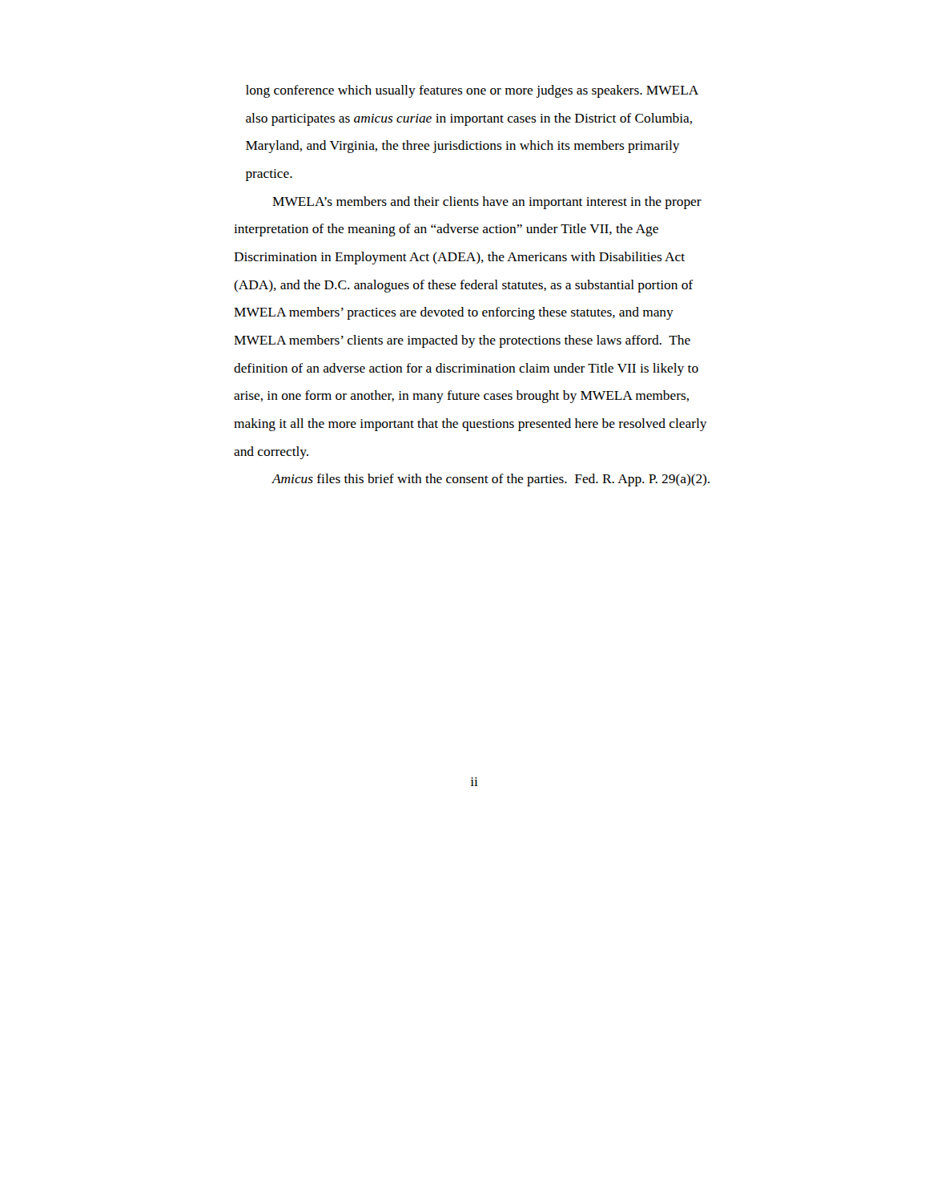long conference which usually features one or more judges as speakers. MWELA also participates as amicus curiae in important cases in the District of Columbia, Maryland, and Virginia, the three jurisdictions in which its members primarily practice.
MWELA’s members and their clients have an important interest in the proper interpretation of the meaning of an “adverse action” under Title VII, the Age Discrimination in Employment Act (ADEA), the Americans with Disabilities Act (ADA), and the D.C. analogues of these federal statutes, as a substantial portion of MWELA members’ practices are devoted to enforcing these statutes, and many MWELA members’ clients are impacted by the protections these laws afford. The definition of an adverse action for a discrimination claim under Title VII is likely to arise, in one form or another, in many future cases brought by MWELA members, making it all the more important that the questions presented here be resolved clearly and correctly.
Amicus files this brief with the consent of the parties. Fed. R. App. P. 29(a)(2).
ii